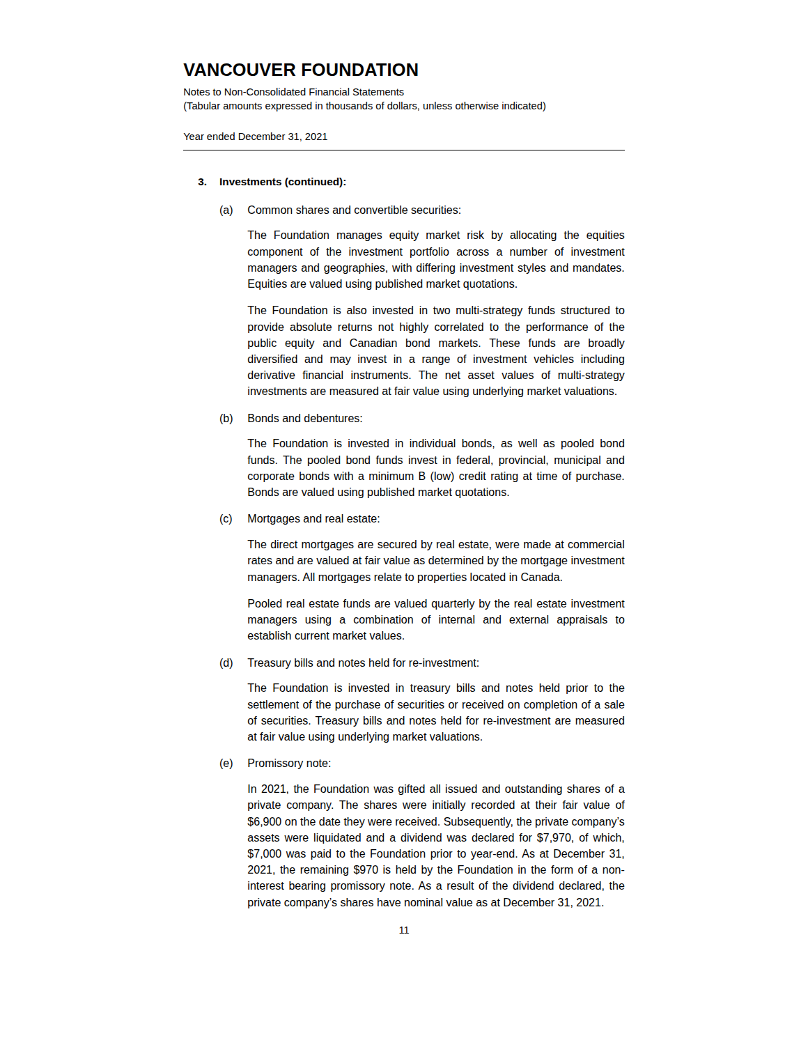VANCOUVER FOUNDATION
Notes to Non-Consolidated Financial Statements
(Tabular amounts expressed in thousands of dollars, unless otherwise indicated)
Year ended December 31, 2021
3. Investments (continued):
(a)
Common shares and convertible securities:
The Foundation manages equity market risk by allocating the equities component of the investment portfolio across a number of investment managers and geographies, with differing investment styles and mandates. Equities are valued using published market quotations.
The Foundation is also invested in two multi-strategy funds structured to provide absolute returns not highly correlated to the performance of the public equity and Canadian bond markets. These funds are broadly diversified and may invest in a range of investment vehicles including derivative financial instruments. The net asset values of multi-strategy investments are measured at fair value using underlying market valuations.
(b)
Bonds and debentures:
The Foundation is invested in individual bonds, as well as pooled bond funds. The pooled bond funds invest in federal, provincial, municipal and corporate bonds with a minimum B (low) credit rating at time of purchase. Bonds are valued using published market quotations.
(c)
Mortgages and real estate:
The direct mortgages are secured by real estate, were made at commercial rates and are valued at fair value as determined by the mortgage investment managers. All mortgages relate to properties located in Canada.
Pooled real estate funds are valued quarterly by the real estate investment managers using a combination of internal and external appraisals to establish current market values.
(d)
Treasury bills and notes held for re-investment:
The Foundation is invested in treasury bills and notes held prior to the settlement of the purchase of securities or received on completion of a sale of securities. Treasury bills and notes held for re-investment are measured at fair value using underlying market valuations.
(e)
Promissory note:
In 2021, the Foundation was gifted all issued and outstanding shares of a private company. The shares were initially recorded at their fair value of $6,900 on the date they were received. Subsequently, the private company’s assets were liquidated and a dividend was declared for $7,970, of which, $7,000 was paid to the Foundation prior to year-end. As at December 31, 2021, the remaining $970 is held by the Foundation in the form of a non-interest bearing promissory note. As a result of the dividend declared, the private company’s shares have nominal value as at December 31, 2021.
11